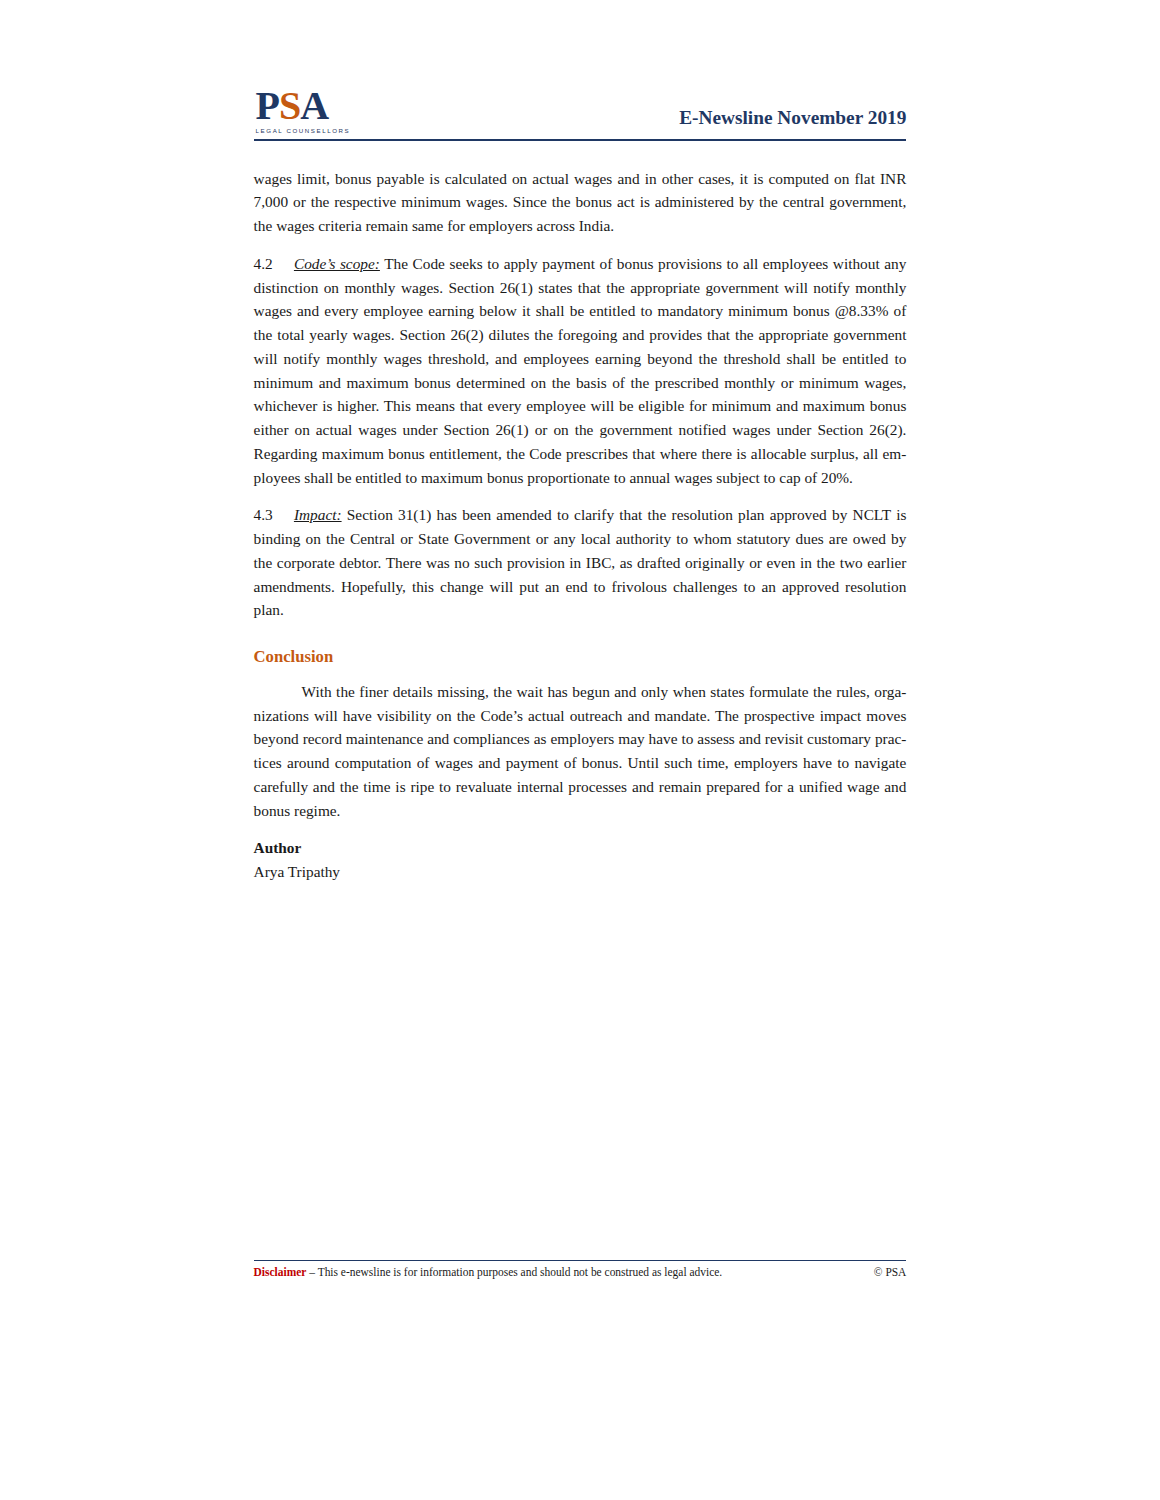PSA
Legal Counsellors
E-Newsline November 2019
wages limit, bonus payable is calculated on actual wages and in other cases, it is computed on flat INR 7,000 or the respective minimum wages. Since the bonus act is administered by the central government, the wages criteria remain same for employers across India.
4.2 Code’s scope: The Code seeks to apply payment of bonus provisions to all employees without any distinction on monthly wages. Section 26(1) states that the appropriate government will notify monthly wages and every employee earning below it shall be entitled to mandatory minimum bonus @8.33% of the total yearly wages. Section 26(2) dilutes the foregoing and provides that the appropriate government will notify monthly wages threshold, and employees earning beyond the threshold shall be entitled to minimum and maximum bonus determined on the basis of the prescribed monthly or minimum wages, whichever is higher. This means that every employee will be eligible for minimum and maximum bonus either on actual wages under Section 26(1) or on the government notified wages under Section 26(2). Regarding maximum bonus entitlement, the Code prescribes that where there is allocable surplus, all employees shall be entitled to maximum bonus proportionate to annual wages subject to cap of 20%.
4.3 Impact: Section 31(1) has been amended to clarify that the resolution plan approved by NCLT is binding on the Central or State Government or any local authority to whom statutory dues are owed by the corporate debtor. There was no such provision in IBC, as drafted originally or even in the two earlier amendments. Hopefully, this change will put an end to frivolous challenges to an approved resolution plan.
Conclusion
With the finer details missing, the wait has begun and only when states formulate the rules, organizations will have visibility on the Code’s actual outreach and mandate. The prospective impact moves beyond record maintenance and compliances as employers may have to assess and revisit customary practices around computation of wages and payment of bonus. Until such time, employers have to navigate carefully and the time is ripe to revaluate internal processes and remain prepared for a unified wage and bonus regime.
Author
Arya Tripathy
Disclaimer – This e-newsline is for information purposes and should not be construed as legal advice.
© PSA